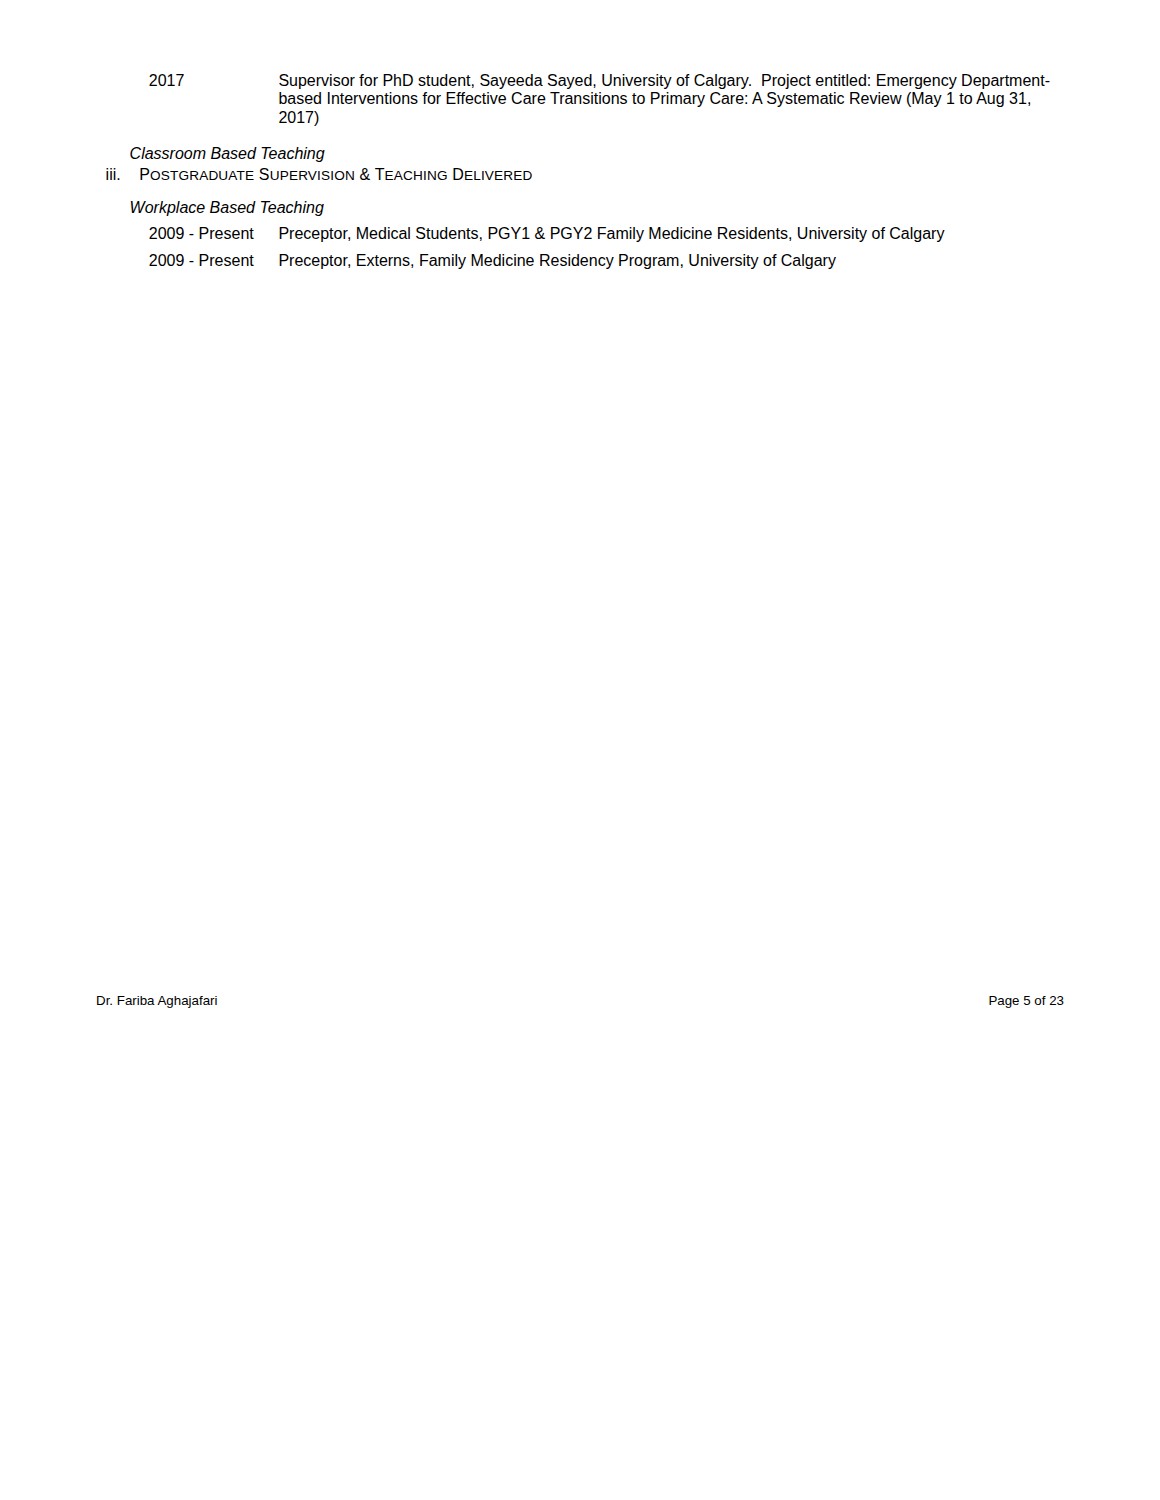2017
Supervisor for PhD student, Sayeeda Sayed, University of Calgary. Project entitled: Emergency Department-based Interventions for Effective Care Transitions to Primary Care: A Systematic Review (May 1 to Aug 31, 2017)
Classroom Based Teaching
iii.
POSTGRADUATE SUPERVISION & TEACHING DELIVERED
Workplace Based Teaching
2009 - Present
Preceptor, Medical Students, PGY1 & PGY2 Family Medicine Residents, University of Calgary
2009 - Present
Preceptor, Externs, Family Medicine Residency Program, University of Calgary
Dr. Fariba Aghajafari Page 5 of 23